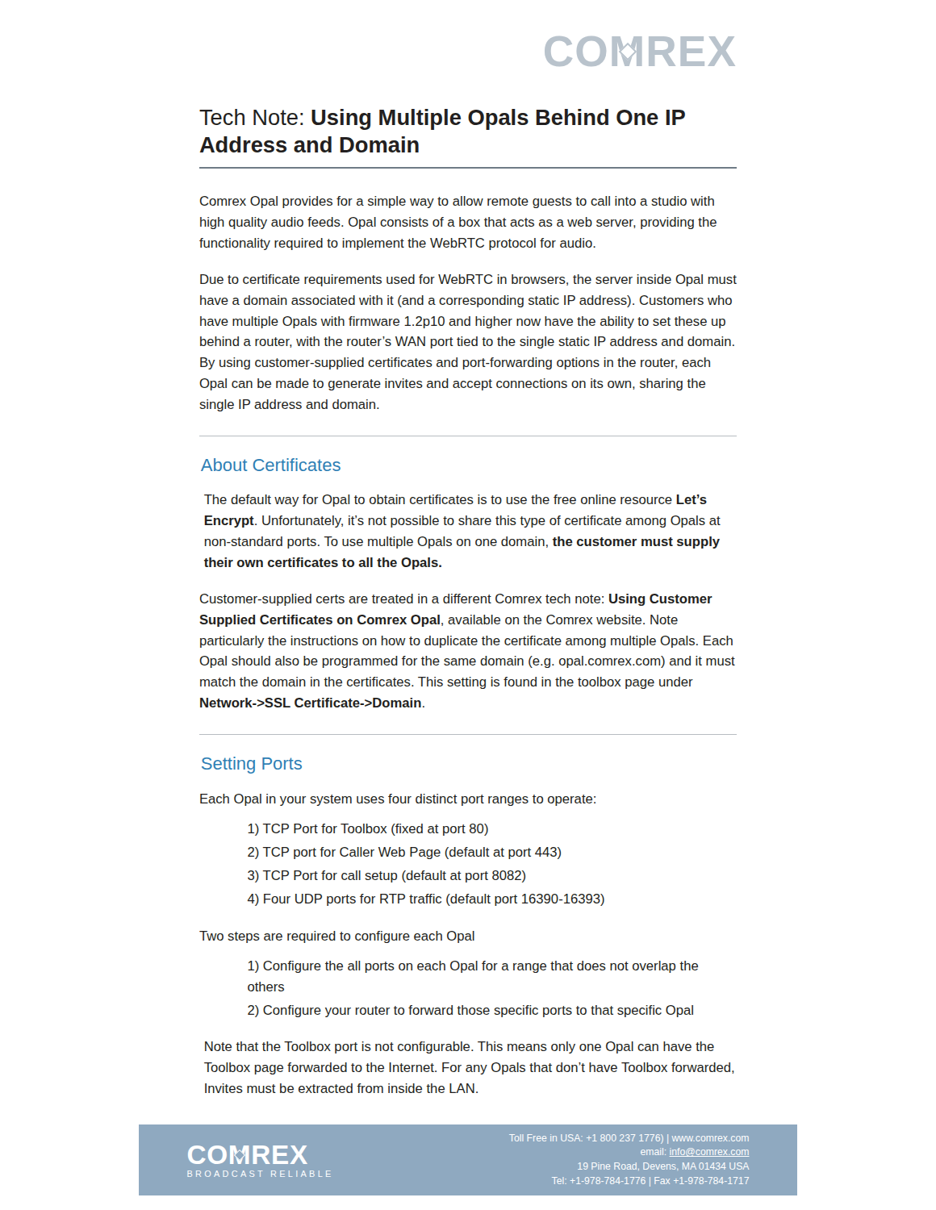COMREX
Tech Note: Using Multiple Opals Behind One IP Address and Domain
Comrex Opal provides for a simple way to allow remote guests to call into a studio with high quality audio feeds. Opal consists of a box that acts as a web server, providing the functionality required to implement the WebRTC protocol for audio.
Due to certificate requirements used for WebRTC in browsers, the server inside Opal must have a domain associated with it (and a corresponding static IP address). Customers who have multiple Opals with firmware 1.2p10 and higher now have the ability to set these up behind a router, with the router’s WAN port tied to the single static IP address and domain. By using customer-supplied certificates and port-forwarding options in the router, each Opal can be made to generate invites and accept connections on its own, sharing the single IP address and domain.
About Certificates
The default way for Opal to obtain certificates is to use the free online resource Let’s Encrypt. Unfortunately, it’s not possible to share this type of certificate among Opals at non-standard ports. To use multiple Opals on one domain, the customer must supply their own certificates to all the Opals.
Customer-supplied certs are treated in a different Comrex tech note: Using Customer Supplied Certificates on Comrex Opal, available on the Comrex website. Note particularly the instructions on how to duplicate the certificate among multiple Opals. Each Opal should also be programmed for the same domain (e.g. opal.comrex.com) and it must match the domain in the certificates. This setting is found in the toolbox page under Network->SSL Certificate->Domain.
Setting Ports
Each Opal in your system uses four distinct port ranges to operate:
1) TCP Port for Toolbox (fixed at port 80)
2) TCP port for Caller Web Page (default at port 443)
3) TCP Port for call setup (default at port 8082)
4) Four UDP ports for RTP traffic (default port 16390-16393)
Two steps are required to configure each Opal
1) Configure the all ports on each Opal for a range that does not overlap the others
2) Configure your router to forward those specific ports to that specific Opal
Note that the Toolbox port is not configurable. This means only one Opal can have the Toolbox page forwarded to the Internet. For any Opals that don’t have Toolbox forwarded, Invites must be extracted from inside the LAN.
COMREX
Broadcast Reliable
Toll Free in USA: +1 800 237 1776) | www.comrex.com
email: info@comrex.com
19 Pine Road, Devens, MA 01434 USA
Tel: +1-978-784-1776 | Fax +1-978-784-1717